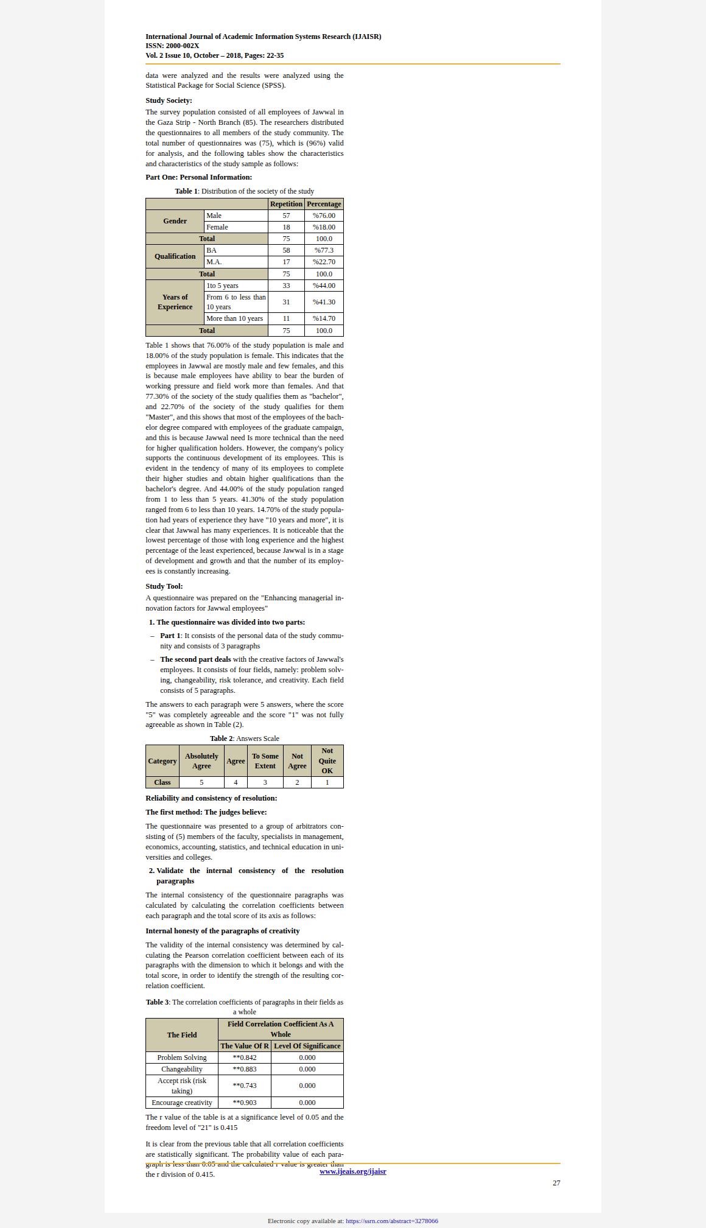International Journal of Academic Information Systems Research (IJAISR)
ISSN: 2000-002X
Vol. 2 Issue 10, October – 2018, Pages: 22-35
data were analyzed and the results were analyzed using the Statistical Package for Social Science (SPSS).
Study Society:
The survey population consisted of all employees of Jawwal in the Gaza Strip - North Branch (85). The researchers distributed the questionnaires to all members of the study community. The total number of questionnaires was (75), which is (96%) valid for analysis, and the following tables show the characteristics and characteristics of the study sample as follows:
Part One: Personal Information:
Table 1: Distribution of the society of the study
| | Repetition | Percentage |
| --- | --- | --- |
| Gender | Male | 57 | %76.00 |
| Female | 18 | %18.00 |
| Total | 75 | 100.0 |
| Qualification | BA | 58 | %77.3 |
| M.A. | 17 | %22.70 |
| Total | 75 | 100.0 |
| Years of Experience | 1to 5 years | 33 | %44.00 |
| From 6 to less than 10 years | 31 | %41.30 |
| More than 10 years | 11 | %14.70 |
| Total | 75 | 100.0 |
Table 1 shows that 76.00% of the study population is male and 18.00% of the study population is female. This indicates that the employees in Jawwal are mostly male and few females, and this is because male employees have ability to bear the burden of working pressure and field work more than females. And that 77.30% of the society of the study qualifies them as "bachelor", and 22.70% of the society of the study qualifies for them "Master", and this shows that most of the employees of the bachelor degree compared with employees of the graduate campaign, and this is because Jawwal need Is more technical than the need for higher qualification holders. However, the company's policy supports the continuous development of its employees. This is evident in the tendency of many of its employees to complete their higher studies and obtain higher qualifications than the bachelor's degree. And 44.00% of the study population ranged from 1 to less than 5 years. 41.30% of the study population ranged from 6 to less than 10 years. 14.70% of the study population had years of experience they have "10 years and more", it is clear that Jawwal has many experiences. It is noticeable that the lowest percentage of those with long experience and the highest percentage of the least experienced, because Jawwal is in a stage of development and growth and that the number of its employees is constantly increasing.
Study Tool:
A questionnaire was prepared on the "Enhancing managerial innovation factors for Jawwal employees"
The questionnaire was divided into two parts:
Part 1: It consists of the personal data of the study community and consists of 3 paragraphs
The second part deals with the creative factors of Jawwal's employees. It consists of four fields, namely: problem solving, changeability, risk tolerance, and creativity. Each field consists of 5 paragraphs.
The answers to each paragraph were 5 answers, where the score "5" was completely agreeable and the score "1" was not fully agreeable as shown in Table (2).
Table 2: Answers Scale
| Category | Absolutely Agree | Agree | To Some Extent | Not Agree | Not Quite OK |
| --- | --- | --- | --- | --- | --- |
| Class | 5 | 4 | 3 | 2 | 1 |
Reliability and consistency of resolution:
The first method: The judges believe:
The questionnaire was presented to a group of arbitrators consisting of (5) members of the faculty, specialists in management, economics, accounting, statistics, and technical education in universities and colleges.
Validate the internal consistency of the resolution paragraphs
The internal consistency of the questionnaire paragraphs was calculated by calculating the correlation coefficients between each paragraph and the total score of its axis as follows:
Internal honesty of the paragraphs of creativity
The validity of the internal consistency was determined by calculating the Pearson correlation coefficient between each of its paragraphs with the dimension to which it belongs and with the total score, in order to identify the strength of the resulting correlation coefficient.
Table 3: The correlation coefficients of paragraphs in their fields as a whole
| The Field | Field Correlation Coefficient As A Whole |
| --- | --- |
| The Value Of R | Level Of Significance |
| Problem Solving | **0.842 | 0.000 |
| Changeability | **0.883 | 0.000 |
| Accept risk (risk taking) | **0.743 | 0.000 |
| Encourage creativity | **0.903 | 0.000 |
The r value of the table is at a significance level of 0.05 and the freedom level of "21" is 0.415
It is clear from the previous table that all correlation coefficients are statistically significant. The probability value of each paragraph is less than 0.05 and the calculated r value is greater than the r division of 0.415.
www.ijeais.org/ijaisr
27
Electronic copy available at: https://ssrn.com/abstract=3278066